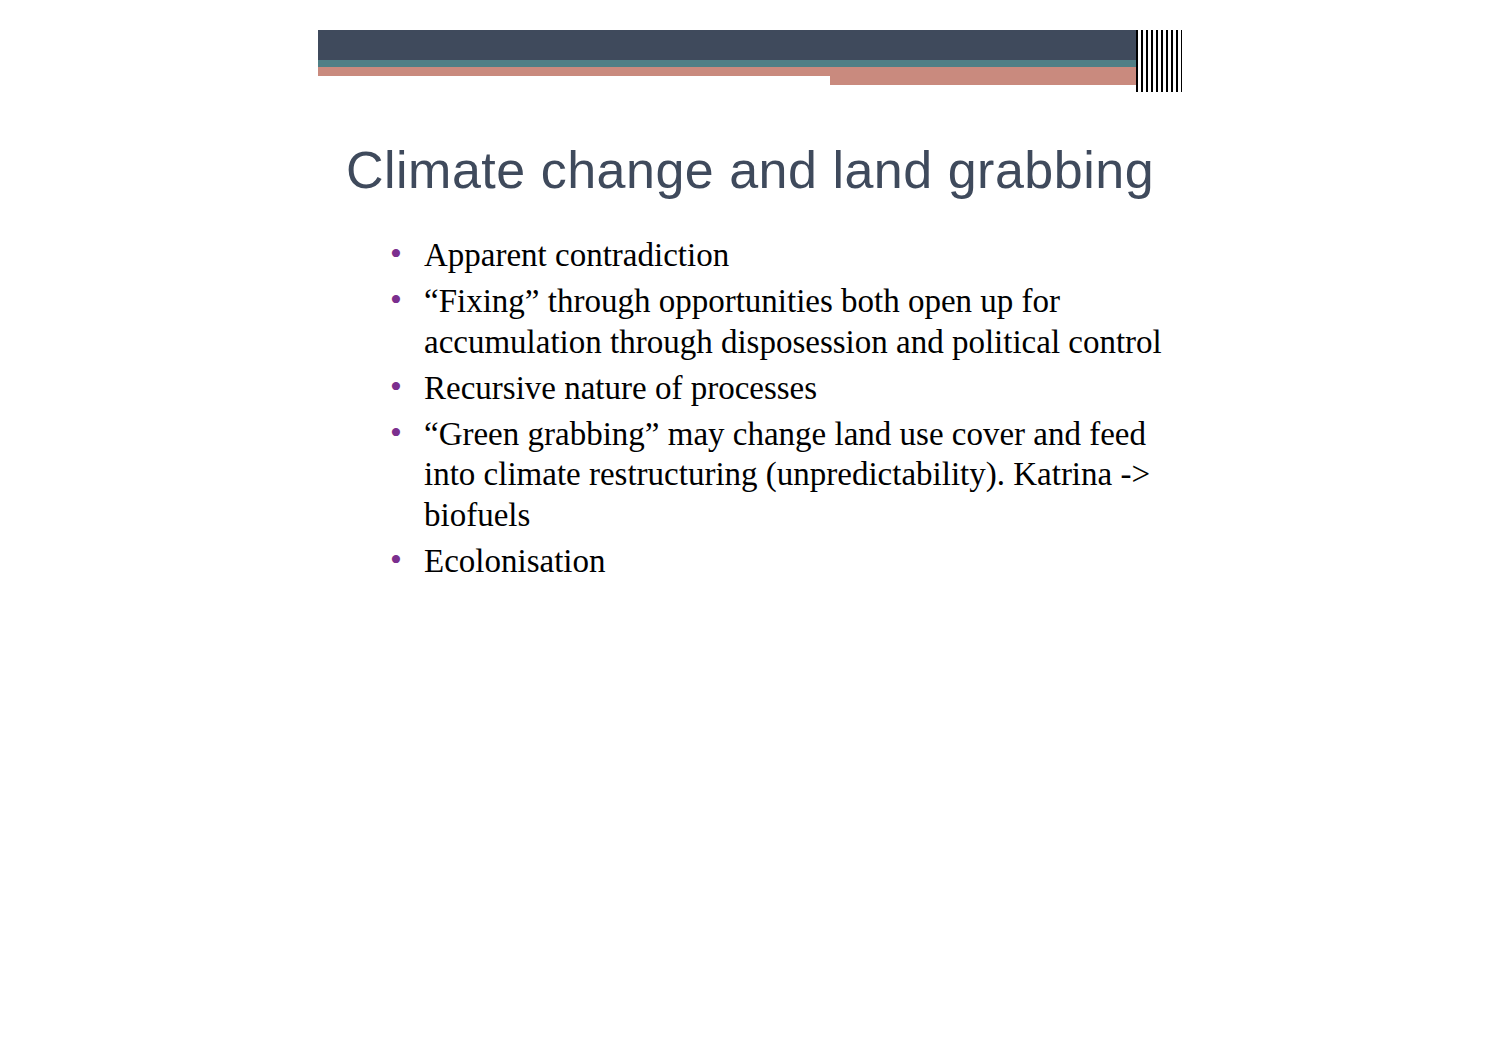Climate change and land grabbing
Apparent contradiction
“Fixing” through opportunities both open up for accumulation through disposession and political control
Recursive nature of processes
“Green grabbing” may change land use cover and feed into climate restructuring (unpredictability). Katrina -> biofuels
Ecolonisation